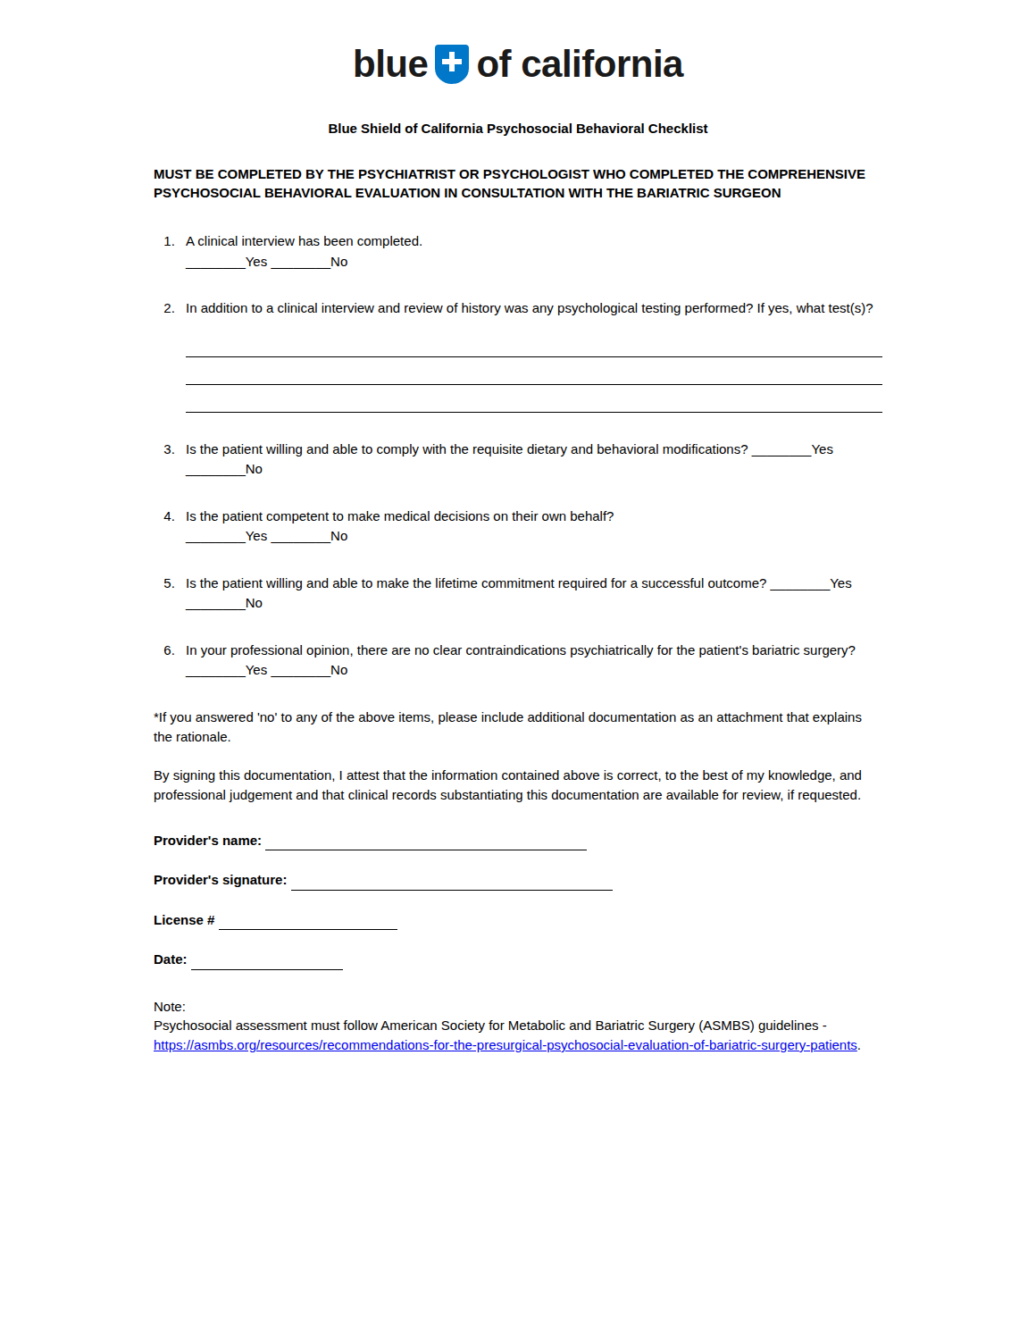blue of california
Blue Shield of California Psychosocial Behavioral Checklist
MUST BE COMPLETED BY THE PSYCHIATRIST OR PSYCHOLOGIST WHO COMPLETED THE COMPREHENSIVE PSYCHOSOCIAL BEHAVIORAL EVALUATION IN CONSULTATION WITH THE BARIATRIC SURGEON
A clinical interview has been completed.
________Yes ________No
In addition to a clinical interview and review of history was any psychological testing performed? If yes, what test(s)?
Is the patient willing and able to comply with the requisite dietary and behavioral modifications? ________Yes ________No
Is the patient competent to make medical decisions on their own behalf?
________Yes ________No
Is the patient willing and able to make the lifetime commitment required for a successful outcome? ________Yes ________No
In your professional opinion, there are no clear contraindications psychiatrically for the patient's bariatric surgery? ________Yes ________No
*If you answered 'no' to any of the above items, please include additional documentation as an attachment that explains the rationale.
By signing this documentation, I attest that the information contained above is correct, to the best of my knowledge, and professional judgement and that clinical records substantiating this documentation are available for review, if requested.
Provider's name:
Provider's signature:
License #
Date:
Note:
Psychosocial assessment must follow American Society for Metabolic and Bariatric Surgery (ASMBS) guidelines - https://asmbs.org/resources/recommendations-for-the-presurgical-psychosocial-evaluation-of-bariatric-surgery-patients.